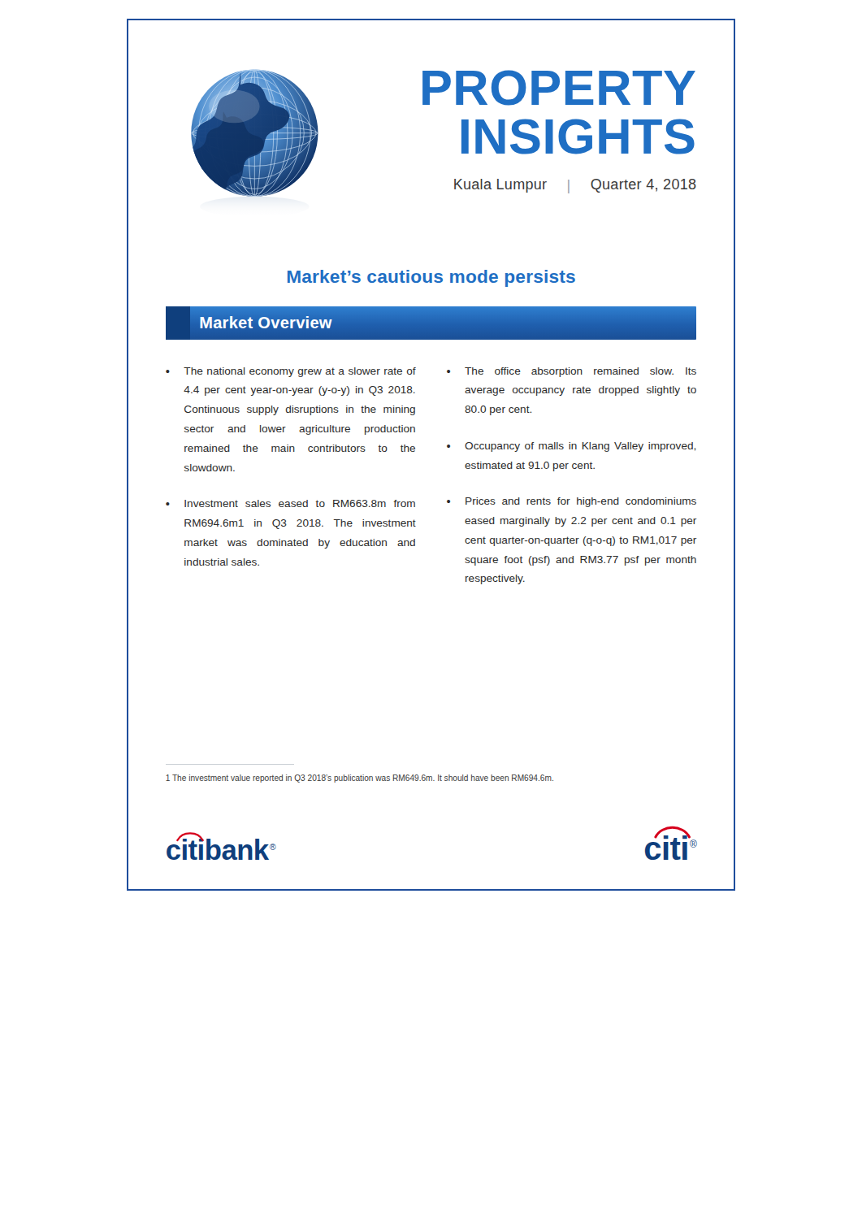PROPERTYINSIGHTS
Kuala Lumpur | Quarter 4, 2018
Market’s cautious mode persists
Market Overview
The national economy grew at a slower rate of 4.4 per cent year-on-year (y-o-y) in Q3 2018. Continuous supply disruptions in the mining sector and lower agriculture production remained the main contributors to the slowdown.
Investment sales eased to RM663.8m from RM694.6m1 in Q3 2018. The investment market was dominated by education and industrial sales.
The office absorption remained slow. Its average occupancy rate dropped slightly to 80.0 per cent.
Occupancy of malls in Klang Valley improved, estimated at 91.0 per cent.
Prices and rents for high-end condominiums eased marginally by 2.2 per cent and 0.1 per cent quarter-on-quarter (q-o-q) to RM1,017 per square foot (psf) and RM3.77 psf per month respectively.
1 The investment value reported in Q3 2018’s publication was RM649.6m. It should have been RM694.6m.
citibank®
citi®